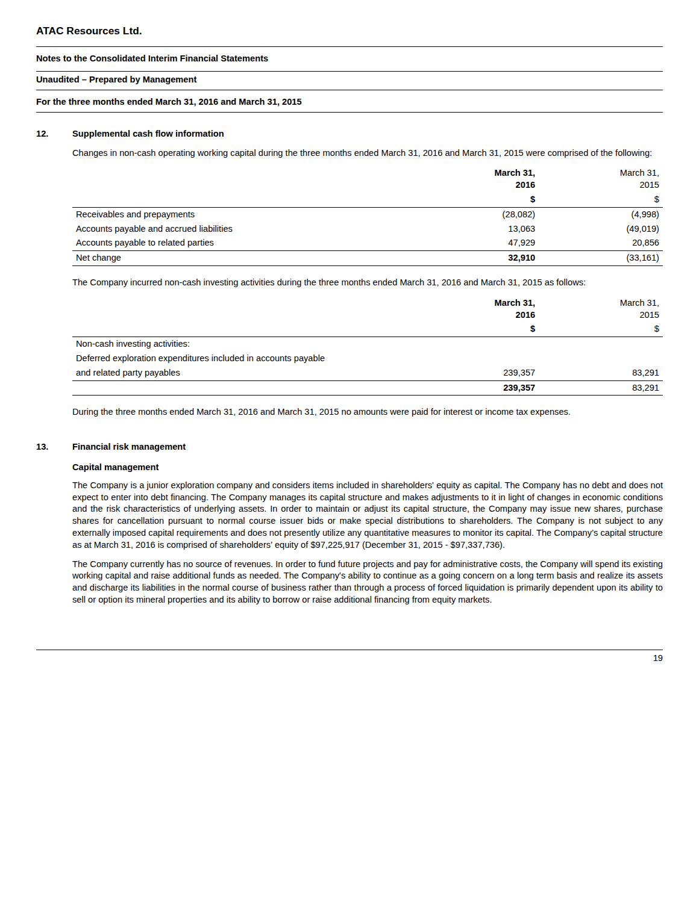ATAC Resources Ltd.
Notes to the Consolidated Interim Financial Statements
Unaudited – Prepared by Management
For the three months ended March 31, 2016 and March 31, 2015
12.
Supplemental cash flow information
Changes in non-cash operating working capital during the three months ended March 31, 2016 and March 31, 2015 were comprised of the following:
| | March 31, 2016 | March 31, 2015 |
| | $ | $ |
| Receivables and prepayments | (28,082) | (4,998) |
| Accounts payable and accrued liabilities | 13,063 | (49,019) |
| Accounts payable to related parties | 47,929 | 20,856 |
| Net change | 32,910 | (33,161) |
The Company incurred non-cash investing activities during the three months ended March 31, 2016 and March 31, 2015 as follows:
| | March 31, 2016 | March 31, 2015 |
| | $ | $ |
| Non-cash investing activities: | | |
| Deferred exploration expenditures included in accounts payable | | |
| and related party payables | 239,357 | 83,291 |
| | 239,357 | 83,291 |
During the three months ended March 31, 2016 and March 31, 2015 no amounts were paid for interest or income tax expenses.
13.
Financial risk management
Capital management
The Company is a junior exploration company and considers items included in shareholders' equity as capital. The Company has no debt and does not expect to enter into debt financing. The Company manages its capital structure and makes adjustments to it in light of changes in economic conditions and the risk characteristics of underlying assets. In order to maintain or adjust its capital structure, the Company may issue new shares, purchase shares for cancellation pursuant to normal course issuer bids or make special distributions to shareholders. The Company is not subject to any externally imposed capital requirements and does not presently utilize any quantitative measures to monitor its capital. The Company’s capital structure as at March 31, 2016 is comprised of shareholders’ equity of $97,225,917 (December 31, 2015 - $97,337,736).
The Company currently has no source of revenues. In order to fund future projects and pay for administrative costs, the Company will spend its existing working capital and raise additional funds as needed. The Company's ability to continue as a going concern on a long term basis and realize its assets and discharge its liabilities in the normal course of business rather than through a process of forced liquidation is primarily dependent upon its ability to sell or option its mineral properties and its ability to borrow or raise additional financing from equity markets.
19